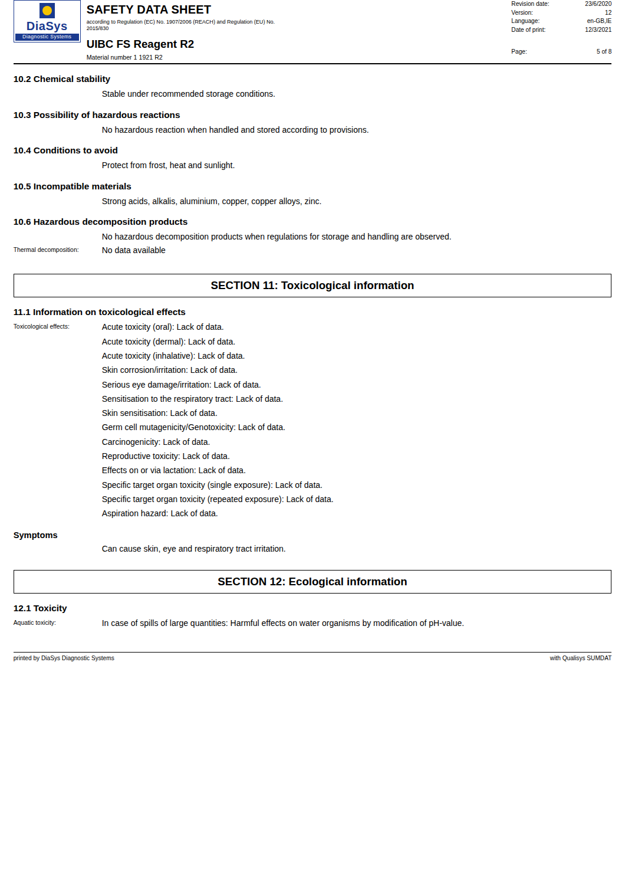DiaSys
Diagnostic Systems
SAFETY DATA SHEET
according to Regulation (EC) No. 1907/2006 (REACH) and Regulation (EU) No.
2015/830
UIBC FS Reagent R2
Material number 1 1921 R2
| Revision date: | 23/6/2020 |
| Version: | 12 |
| Language: | en-GB,IE |
| Date of print: | 12/3/2021 |
| Page: | 5 of 8 |
10.2 Chemical stability
Stable under recommended storage conditions.
10.3 Possibility of hazardous reactions
No hazardous reaction when handled and stored according to provisions.
10.4 Conditions to avoid
Protect from frost, heat and sunlight.
10.5 Incompatible materials
Strong acids, alkalis, aluminium, copper, copper alloys, zinc.
10.6 Hazardous decomposition products
No hazardous decomposition products when regulations for storage and handling are observed.
Thermal decomposition:
No data available
SECTION 11: Toxicological information
11.1 Information on toxicological effects
Toxicological effects:
Acute toxicity (oral): Lack of data.
Acute toxicity (dermal): Lack of data.
Acute toxicity (inhalative): Lack of data.
Skin corrosion/irritation: Lack of data.
Serious eye damage/irritation: Lack of data.
Sensitisation to the respiratory tract: Lack of data.
Skin sensitisation: Lack of data.
Germ cell mutagenicity/Genotoxicity: Lack of data.
Carcinogenicity: Lack of data.
Reproductive toxicity: Lack of data.
Effects on or via lactation: Lack of data.
Specific target organ toxicity (single exposure): Lack of data.
Specific target organ toxicity (repeated exposure): Lack of data.
Aspiration hazard: Lack of data.
Symptoms
Can cause skin, eye and respiratory tract irritation.
SECTION 12: Ecological information
12.1 Toxicity
Aquatic toxicity:
In case of spills of large quantities: Harmful effects on water organisms by modification of pH-value.
printed by DiaSys Diagnostic Systems
with Qualisys SUMDAT